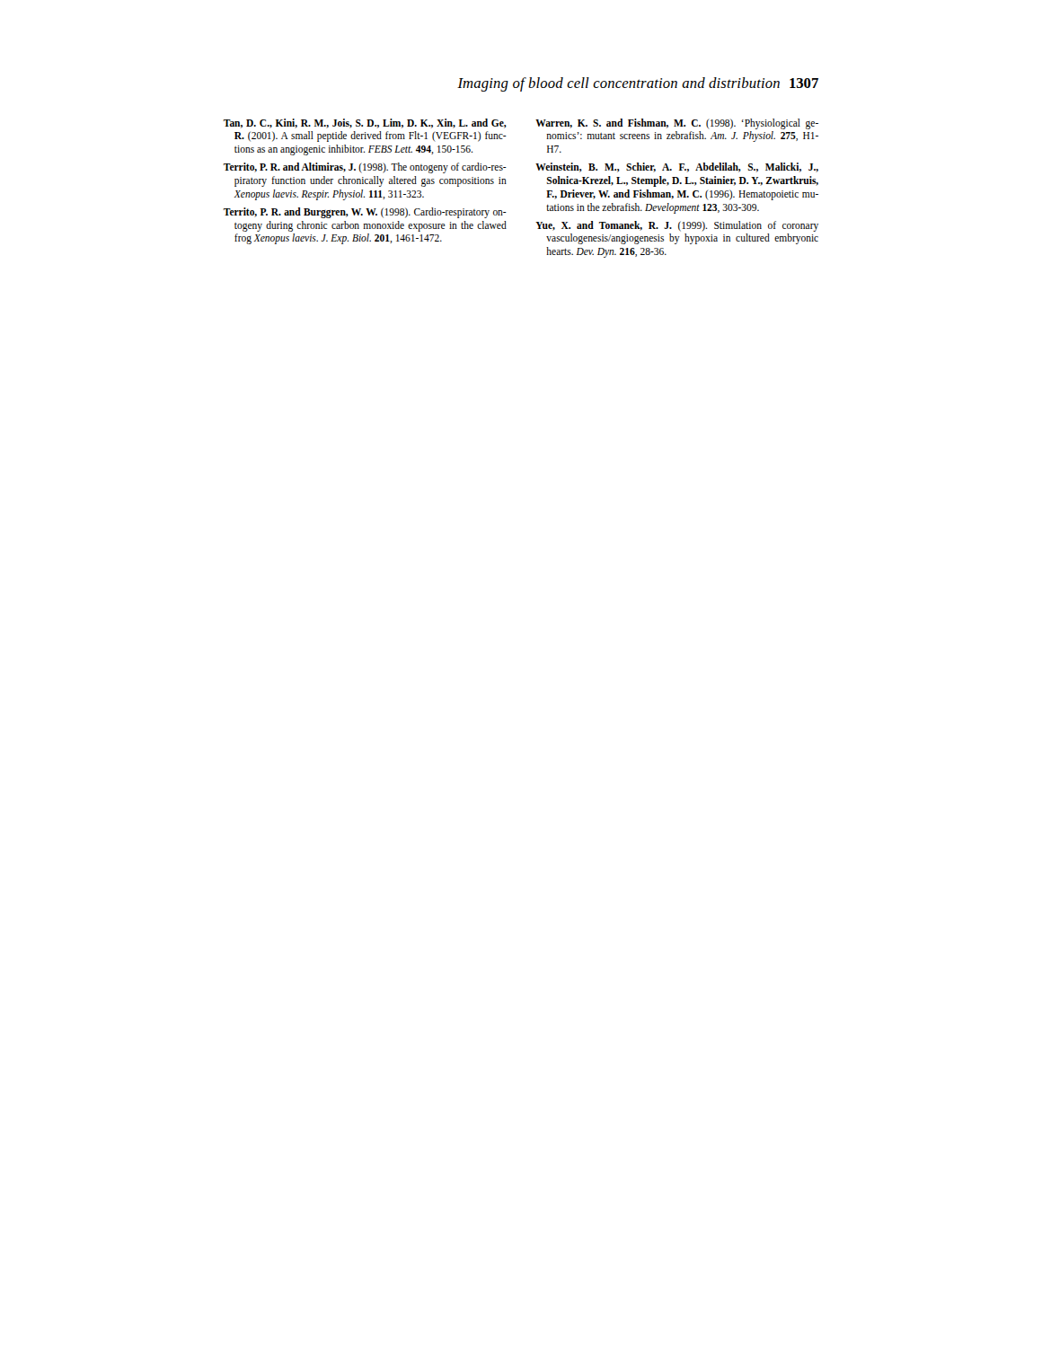Imaging of blood cell concentration and distribution1307
Tan, D. C., Kini, R. M., Jois, S. D., Lim, D. K., Xin, L. and Ge, R. (2001). A small peptide derived from Flt-1 (VEGFR-1) functions as an angiogenic inhibitor. FEBS Lett. 494, 150-156.
Territo, P. R. and Altimiras, J. (1998). The ontogeny of cardio-respiratory function under chronically altered gas compositions in Xenopus laevis. Respir. Physiol. 111, 311-323.
Territo, P. R. and Burggren, W. W. (1998). Cardio-respiratory ontogeny during chronic carbon monoxide exposure in the clawed frog Xenopus laevis. J. Exp. Biol. 201, 1461-1472.
Warren, K. S. and Fishman, M. C. (1998). ‘Physiological genomics’: mutant screens in zebrafish. Am. J. Physiol. 275, H1-H7.
Weinstein, B. M., Schier, A. F., Abdelilah, S., Malicki, J., Solnica-Krezel, L., Stemple, D. L., Stainier, D. Y., Zwartkruis, F., Driever, W. and Fishman, M. C. (1996). Hematopoietic mutations in the zebrafish. Development 123, 303-309.
Yue, X. and Tomanek, R. J. (1999). Stimulation of coronary vasculogenesis/angiogenesis by hypoxia in cultured embryonic hearts. Dev. Dyn. 216, 28-36.